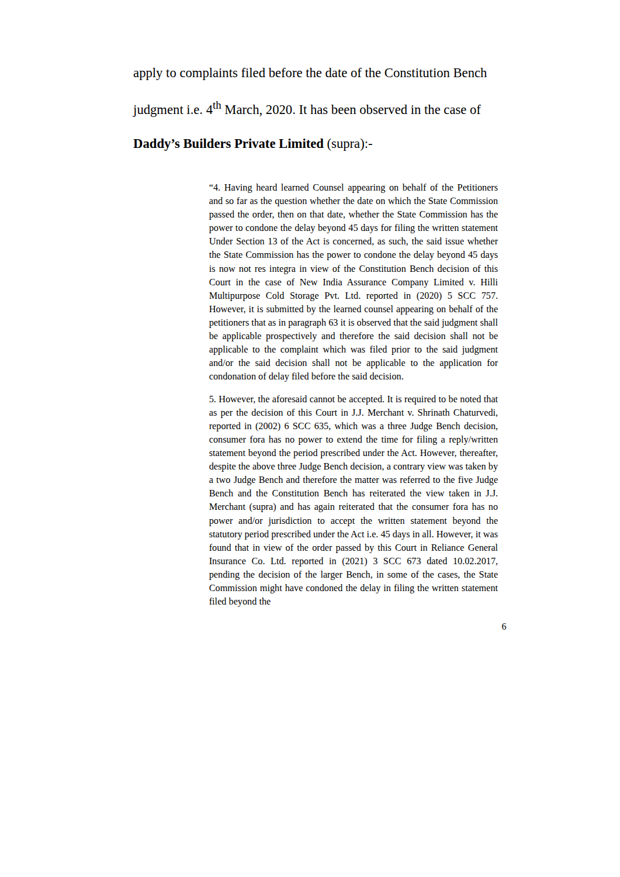apply to complaints filed before the date of the Constitution Bench judgment i.e. 4th March, 2020. It has been observed in the case of Daddy’s Builders Private Limited (supra):-
“4. Having heard learned Counsel appearing on behalf of the Petitioners and so far as the question whether the date on which the State Commission passed the order, then on that date, whether the State Commission has the power to condone the delay beyond 45 days for filing the written statement Under Section 13 of the Act is concerned, as such, the said issue whether the State Commission has the power to condone the delay beyond 45 days is now not res integra in view of the Constitution Bench decision of this Court in the case of New India Assurance Company Limited v. Hilli Multipurpose Cold Storage Pvt. Ltd. reported in (2020) 5 SCC 757. However, it is submitted by the learned counsel appearing on behalf of the petitioners that as in paragraph 63 it is observed that the said judgment shall be applicable prospectively and therefore the said decision shall not be applicable to the complaint which was filed prior to the said judgment and/or the said decision shall not be applicable to the application for condonation of delay filed before the said decision.
5. However, the aforesaid cannot be accepted. It is required to be noted that as per the decision of this Court in J.J. Merchant v. Shrinath Chaturvedi, reported in (2002) 6 SCC 635, which was a three Judge Bench decision, consumer fora has no power to extend the time for filing a reply/written statement beyond the period prescribed under the Act. However, thereafter, despite the above three Judge Bench decision, a contrary view was taken by a two Judge Bench and therefore the matter was referred to the five Judge Bench and the Constitution Bench has reiterated the view taken in J.J. Merchant (supra) and has again reiterated that the consumer fora has no power and/or jurisdiction to accept the written statement beyond the statutory period prescribed under the Act i.e. 45 days in all. However, it was found that in view of the order passed by this Court in Reliance General Insurance Co. Ltd. reported in (2021) 3 SCC 673 dated 10.02.2017, pending the decision of the larger Bench, in some of the cases, the State Commission might have condoned the delay in filing the written statement filed beyond the
6